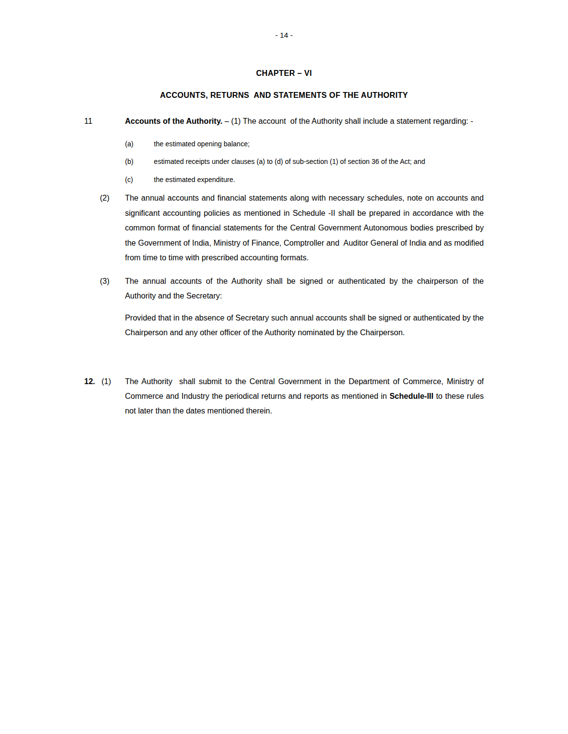- 14 -
CHAPTER – VI
ACCOUNTS, RETURNS AND STATEMENTS OF THE AUTHORITY
11
Accounts of the Authority. – (1) The account of the Authority shall include a statement regarding: -
(a)
the estimated opening balance;
(b)
estimated receipts under clauses (a) to (d) of sub-section (1) of section 36 of the Act; and
(c)
the estimated expenditure.
(2)
The annual accounts and financial statements along with necessary schedules, note on accounts and significant accounting policies as mentioned in Schedule -II shall be prepared in accordance with the common format of financial statements for the Central Government Autonomous bodies prescribed by the Government of India, Ministry of Finance, Comptroller and Auditor General of India and as modified from time to time with prescribed accounting formats.
(3)
The annual accounts of the Authority shall be signed or authenticated by the chairperson of the Authority and the Secretary:
Provided that in the absence of Secretary such annual accounts shall be signed or authenticated by the Chairperson and any other officer of the Authority nominated by the Chairperson.
12.
(1)
The Authority shall submit to the Central Government in the Department of Commerce, Ministry of Commerce and Industry the periodical returns and reports as mentioned in Schedule-III to these rules not later than the dates mentioned therein.